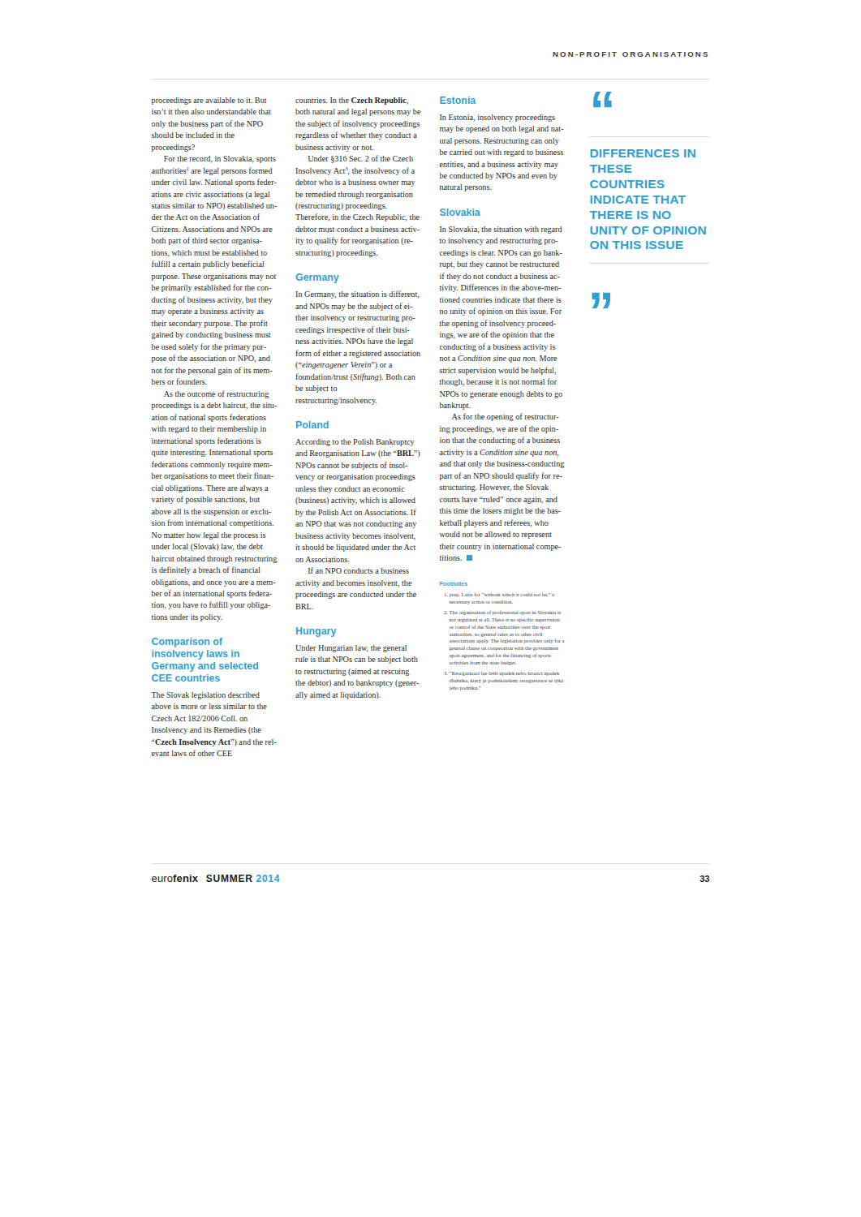Non-Profit Organisations
proceedings are available to it. But isn’t it then also understandable that only the business part of the NPO should be included in the proceedings?
For the record, in Slovakia, sports authorities2 are legal persons formed under civil law. National sports federations are civic associations (a legal status similar to NPO) established under the Act on the Association of Citizens. Associations and NPOs are both part of third sector organisations, which must be established to fulfill a certain publicly beneficial purpose. These organisations may not be primarily established for the conducting of business activity, but they may operate a business activity as their secondary purpose. The profit gained by conducting business must be used solely for the primary purpose of the association or NPO, and not for the personal gain of its members or founders.
As the outcome of restructuring proceedings is a debt haircut, the situation of national sports federations with regard to their membership in international sports federations is quite interesting. International sports federations commonly require member organisations to meet their financial obligations. There are always a variety of possible sanctions, but above all is the suspension or exclusion from international competitions. No matter how legal the process is under local (Slovak) law, the debt haircut obtained through restructuring is definitely a breach of financial obligations, and once you are a member of an international sports federation, you have to fulfill your obligations under its policy.
Comparison of insolvency laws in Germany and selected CEE countries
The Slovak legislation described above is more or less similar to the Czech Act 182/2006 Coll. on Insolvency and its Remedies (the “Czech Insolvency Act”) and the relevant laws of other CEE
countries. In the Czech Republic, both natural and legal persons may be the subject of insolvency proceedings regardless of whether they conduct a business activity or not.
Under §316 Sec. 2 of the Czech Insolvency Act3, the insolvency of a debtor who is a business owner may be remedied through reorganisation (restructuring) proceedings. Therefore, in the Czech Republic, the debtor must conduct a business activity to qualify for reorganisation (restructuring) proceedings.
Germany
In Germany, the situation is different, and NPOs may be the subject of either insolvency or restructuring proceedings irrespective of their business activities. NPOs have the legal form of either a registered association (“eingetragener Verein”) or a foundation/trust (Stiftung). Both can be subject to restructuring/insolvency.
Poland
According to the Polish Bankruptcy and Reorganisation Law (the “BRL”) NPOs cannot be subjects of insolvency or reorganisation proceedings unless they conduct an economic (business) activity, which is allowed by the Polish Act on Associations. If an NPO that was not conducting any business activity becomes insolvent, it should be liquidated under the Act on Associations.
If an NPO conducts a business activity and becomes insolvent, the proceedings are conducted under the BRL.
Hungary
Under Hungarian law, the general rule is that NPOs can be subject both to restructuring (aimed at rescuing the debtor) and to bankruptcy (generally aimed at liquidation).
Estonia
In Estonia, insolvency proceedings may be opened on both legal and natural persons. Restructuring can only be carried out with regard to business entities, and a business activity may be conducted by NPOs and even by natural persons.
Slovakia
In Slovakia, the situation with regard to insolvency and restructuring proceedings is clear. NPOs can go bankrupt, but they cannot be restructured if they do not conduct a business activity. Differences in the above-mentioned countries indicate that there is no unity of opinion on this issue. For the opening of insolvency proceedings, we are of the opinion that the conducting of a business activity is not a Condition sine qua non. More strict supervision would be helpful, though, because it is not normal for NPOs to generate enough debts to go bankrupt.
As for the opening of restructuring proceedings, we are of the opinion that the conducting of a business activity is a Condition sine qua non, and that only the business-conducting part of an NPO should qualify for restructuring. However, the Slovak courts have “ruled” once again, and this time the losers might be the basketball players and referees, who would not be allowed to represent their country in international competitions.
Footnotes
prep. Latin for “without which it could not be,” a necessary action or condition.
The organisation of professional sport in Slovakia is not regulated at all. There is no specific supervision or control of the State authorities over the sport authorities, so general rules as to other civil associations apply. The legislation provides only for a general clause on cooperation with the government upon agreement, and for the financing of sports activities from the state budget.
“Reorganizací lze řešit úpadek nebo hrozící úpadek dlužníka, který je podnikatelem; reorganizace se týká jeho podniku.”
“
Differences in these countries indicate that there is no unity of opinion on this issue
“
euro fenix SUMMER 2014
33